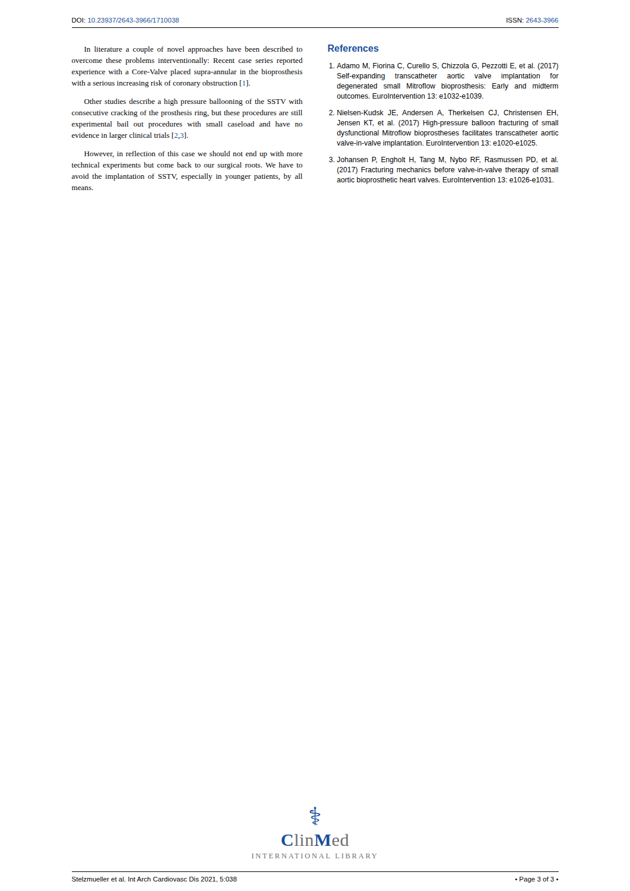DOI: 10.23937/2643-3966/1710038
ISSN: 2643-3966
In literature a couple of novel approaches have been described to overcome these problems interventionally: Recent case series reported experience with a Core-Valve placed supra-annular in the bioprosthesis with a serious increasing risk of coronary obstruction [1].
Other studies describe a high pressure ballooning of the SSTV with consecutive cracking of the prosthesis ring, but these procedures are still experimental bail out procedures with small caseload and have no evidence in larger clinical trials [2,3].
However, in reflection of this case we should not end up with more technical experiments but come back to our surgical roots. We have to avoid the implantation of SSTV, especially in younger patients, by all means.
References
Adamo M, Fiorina C, Curello S, Chizzola G, Pezzotti E, et al. (2017) Self-expanding transcatheter aortic valve implantation for degenerated small Mitroflow bioprosthesis: Early and midterm outcomes. EuroIntervention 13: e1032-e1039.
Nielsen-Kudsk JE, Andersen A, Therkelsen CJ, Christensen EH, Jensen KT, et al. (2017) High-pressure balloon fracturing of small dysfunctional Mitroflow bioprostheses facilitates transcatheter aortic valve-in-valve implantation. EuroIntervention 13: e1020-e1025.
Johansen P, Engholt H, Tang M, Nybo RF, Rasmussen PD, et al. (2017) Fracturing mechanics before valve-in-valve therapy of small aortic bioprosthetic heart valves. EuroIntervention 13: e1026-e1031.
⚕
Clin Med
International Library
Stelzmueller et al. Int Arch Cardiovasc Dis 2021, 5:038
• Page 3 of 3 •